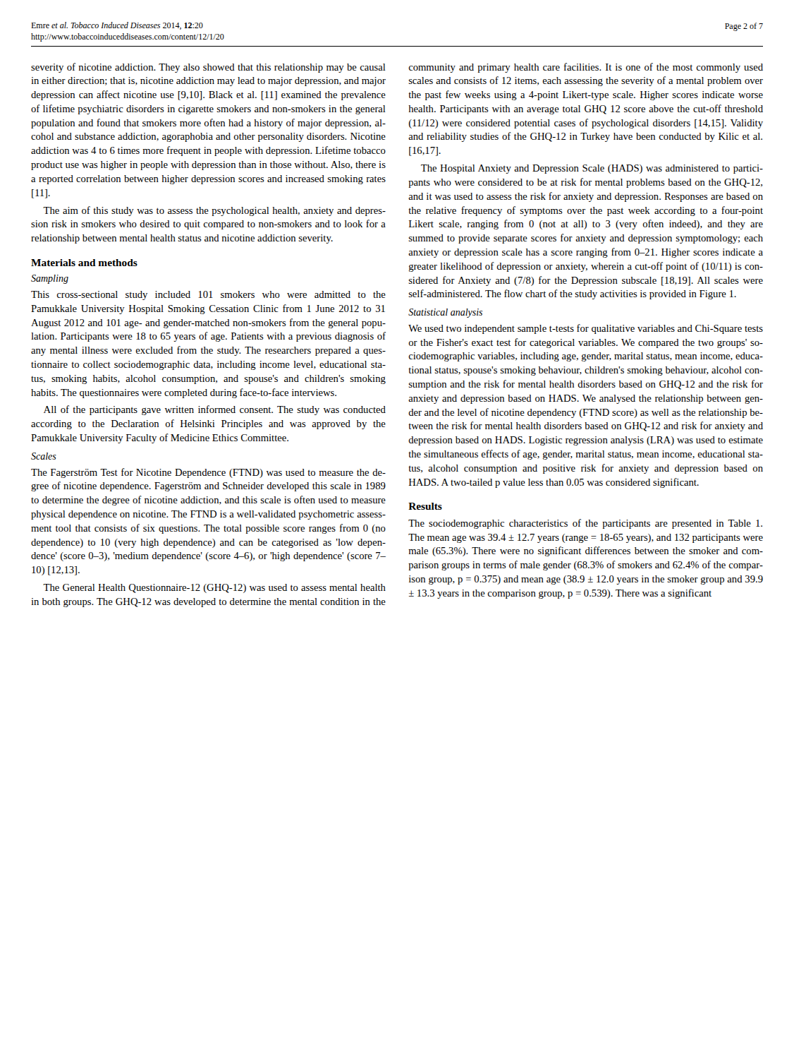Emre et al. Tobacco Induced Diseases 2014, 12:20
http://www.tobaccoinduceddiseases.com/content/12/1/20
Page 2 of 7
severity of nicotine addiction. They also showed that this relationship may be causal in either direction; that is, nicotine addiction may lead to major depression, and major depression can affect nicotine use [9,10]. Black et al. [11] examined the prevalence of lifetime psychiatric disorders in cigarette smokers and non-smokers in the general population and found that smokers more often had a history of major depression, alcohol and substance addiction, agoraphobia and other personality disorders. Nicotine addiction was 4 to 6 times more frequent in people with depression. Lifetime tobacco product use was higher in people with depression than in those without. Also, there is a reported correlation between higher depression scores and increased smoking rates [11].
The aim of this study was to assess the psychological health, anxiety and depression risk in smokers who desired to quit compared to non-smokers and to look for a relationship between mental health status and nicotine addiction severity.
Materials and methods
Sampling
This cross-sectional study included 101 smokers who were admitted to the Pamukkale University Hospital Smoking Cessation Clinic from 1 June 2012 to 31 August 2012 and 101 age- and gender-matched non-smokers from the general population. Participants were 18 to 65 years of age. Patients with a previous diagnosis of any mental illness were excluded from the study. The researchers prepared a questionnaire to collect sociodemographic data, including income level, educational status, smoking habits, alcohol consumption, and spouse's and children's smoking habits. The questionnaires were completed during face-to-face interviews.
All of the participants gave written informed consent. The study was conducted according to the Declaration of Helsinki Principles and was approved by the Pamukkale University Faculty of Medicine Ethics Committee.
Scales
The Fagerström Test for Nicotine Dependence (FTND) was used to measure the degree of nicotine dependence. Fagerström and Schneider developed this scale in 1989 to determine the degree of nicotine addiction, and this scale is often used to measure physical dependence on nicotine. The FTND is a well-validated psychometric assessment tool that consists of six questions. The total possible score ranges from 0 (no dependence) to 10 (very high dependence) and can be categorised as 'low dependence' (score 0–3), 'medium dependence' (score 4–6), or 'high dependence' (score 7–10) [12,13].
The General Health Questionnaire-12 (GHQ-12) was used to assess mental health in both groups. The GHQ-12 was developed to determine the mental condition in the community and primary health care facilities. It is one of the most commonly used scales and consists of 12 items, each assessing the severity of a mental problem over the past few weeks using a 4-point Likert-type scale. Higher scores indicate worse health. Participants with an average total GHQ 12 score above the cut-off threshold (11/12) were considered potential cases of psychological disorders [14,15]. Validity and reliability studies of the GHQ-12 in Turkey have been conducted by Kilic et al. [16,17].
The Hospital Anxiety and Depression Scale (HADS) was administered to participants who were considered to be at risk for mental problems based on the GHQ-12, and it was used to assess the risk for anxiety and depression. Responses are based on the relative frequency of symptoms over the past week according to a four-point Likert scale, ranging from 0 (not at all) to 3 (very often indeed), and they are summed to provide separate scores for anxiety and depression symptomology; each anxiety or depression scale has a score ranging from 0–21. Higher scores indicate a greater likelihood of depression or anxiety, wherein a cut-off point of (10/11) is considered for Anxiety and (7/8) for the Depression subscale [18,19]. All scales were self-administered. The flow chart of the study activities is provided in Figure 1.
Statistical analysis
We used two independent sample t-tests for qualitative variables and Chi-Square tests or the Fisher's exact test for categorical variables. We compared the two groups' sociodemographic variables, including age, gender, marital status, mean income, educational status, spouse's smoking behaviour, children's smoking behaviour, alcohol consumption and the risk for mental health disorders based on GHQ-12 and the risk for anxiety and depression based on HADS. We analysed the relationship between gender and the level of nicotine dependency (FTND score) as well as the relationship between the risk for mental health disorders based on GHQ-12 and risk for anxiety and depression based on HADS. Logistic regression analysis (LRA) was used to estimate the simultaneous effects of age, gender, marital status, mean income, educational status, alcohol consumption and positive risk for anxiety and depression based on HADS. A two-tailed p value less than 0.05 was considered significant.
Results
The sociodemographic characteristics of the participants are presented in Table 1. The mean age was 39.4 ± 12.7 years (range = 18-65 years), and 132 participants were male (65.3%). There were no significant differences between the smoker and comparison groups in terms of male gender (68.3% of smokers and 62.4% of the comparison group, p = 0.375) and mean age (38.9 ± 12.0 years in the smoker group and 39.9 ± 13.3 years in the comparison group, p = 0.539). There was a significant